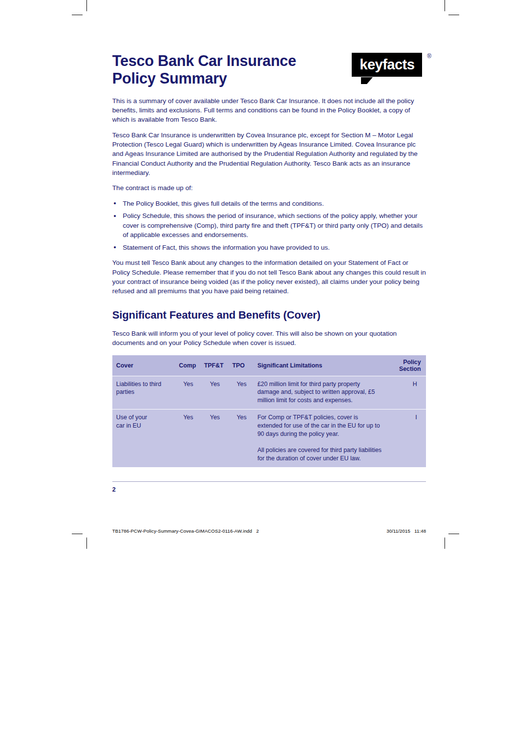Tesco Bank Car Insurance
Policy Summary
key facts
®
This is a summary of cover available under Tesco Bank Car Insurance. It does not include all the policy benefits, limits and exclusions. Full terms and conditions can be found in the Policy Booklet, a copy of which is available from Tesco Bank.
Tesco Bank Car Insurance is underwritten by Covea Insurance plc, except for Section M – Motor Legal Protection (Tesco Legal Guard) which is underwritten by Ageas Insurance Limited. Covea Insurance plc and Ageas Insurance Limited are authorised by the Prudential Regulation Authority and regulated by the Financial Conduct Authority and the Prudential Regulation Authority. Tesco Bank acts as an insurance intermediary.
The contract is made up of:
The Policy Booklet, this gives full details of the terms and conditions.
Policy Schedule, this shows the period of insurance, which sections of the policy apply, whether your cover is comprehensive (Comp), third party fire and theft (TPF&T) or third party only (TPO) and details of applicable excesses and endorsements.
Statement of Fact, this shows the information you have provided to us.
You must tell Tesco Bank about any changes to the information detailed on your Statement of Fact or Policy Schedule. Please remember that if you do not tell Tesco Bank about any changes this could result in your contract of insurance being voided (as if the policy never existed), all claims under your policy being refused and all premiums that you have paid being retained.
Significant Features and Benefits (Cover)
Tesco Bank will inform you of your level of policy cover. This will also be shown on your quotation documents and on your Policy Schedule when cover is issued.
| Cover | Comp | TPF&T | TPO | Significant Limitations | Policy Section |
| --- | --- | --- | --- | --- | --- |
| Liabilities to third parties | Yes | Yes | Yes | £20 million limit for third party property damage and, subject to written approval, £5 million limit for costs and expenses. | H |
| Use of your car in EU | Yes | Yes | Yes | For Comp or TPF&T policies, cover is extended for use of the car in the EU for up to 90 days during the policy year. All policies are covered for third party liabilities for the duration of cover under EU law. | I |
2
TB1786-PCW-Policy-Summary-Covea-GIMACOS2-0116-AW.indd 2 30/11/2015 11:48